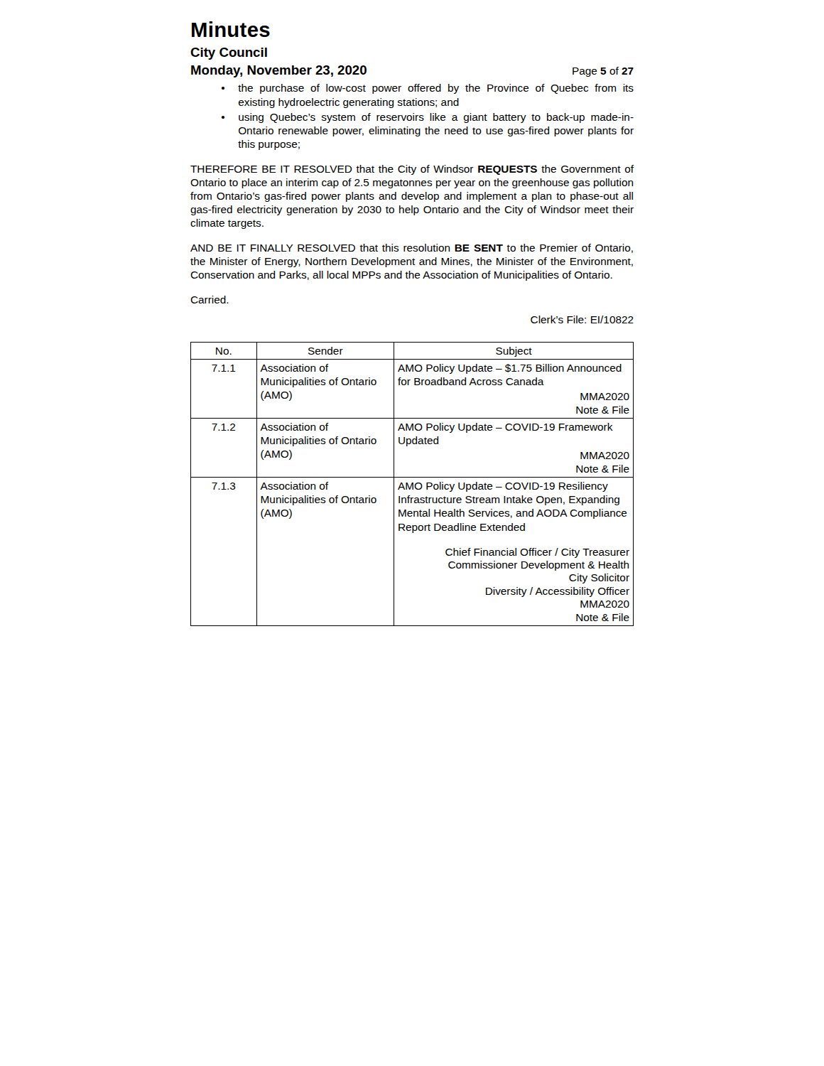Minutes
City Council
Monday, November 23, 2020 Page 5 of 27
the purchase of low-cost power offered by the Province of Quebec from its existing hydroelectric generating stations; and
using Quebec’s system of reservoirs like a giant battery to back-up made-in-Ontario renewable power, eliminating the need to use gas-fired power plants for this purpose;
THEREFORE BE IT RESOLVED that the City of Windsor REQUESTS the Government of Ontario to place an interim cap of 2.5 megatonnes per year on the greenhouse gas pollution from Ontario’s gas-fired power plants and develop and implement a plan to phase-out all gas-fired electricity generation by 2030 to help Ontario and the City of Windsor meet their climate targets.
AND BE IT FINALLY RESOLVED that this resolution BE SENT to the Premier of Ontario, the Minister of Energy, Northern Development and Mines, the Minister of the Environment, Conservation and Parks, all local MPPs and the Association of Municipalities of Ontario.
Carried.
Clerk’s File: EI/10822
| No. | Sender | Subject |
| --- | --- | --- |
| 7.1.1 | Association of Municipalities of Ontario (AMO) | AMO Policy Update – $1.75 Billion Announced for Broadband Across Canada MMA2020 Note & File |
| 7.1.2 | Association of Municipalities of Ontario (AMO) | AMO Policy Update – COVID-19 Framework Updated MMA2020 Note & File |
| 7.1.3 | Association of Municipalities of Ontario (AMO) | AMO Policy Update – COVID-19 Resiliency Infrastructure Stream Intake Open, Expanding Mental Health Services, and AODA Compliance Report Deadline Extended Chief Financial Officer / City Treasurer Commissioner Development & Health City Solicitor Diversity / Accessibility Officer MMA2020 Note & File |